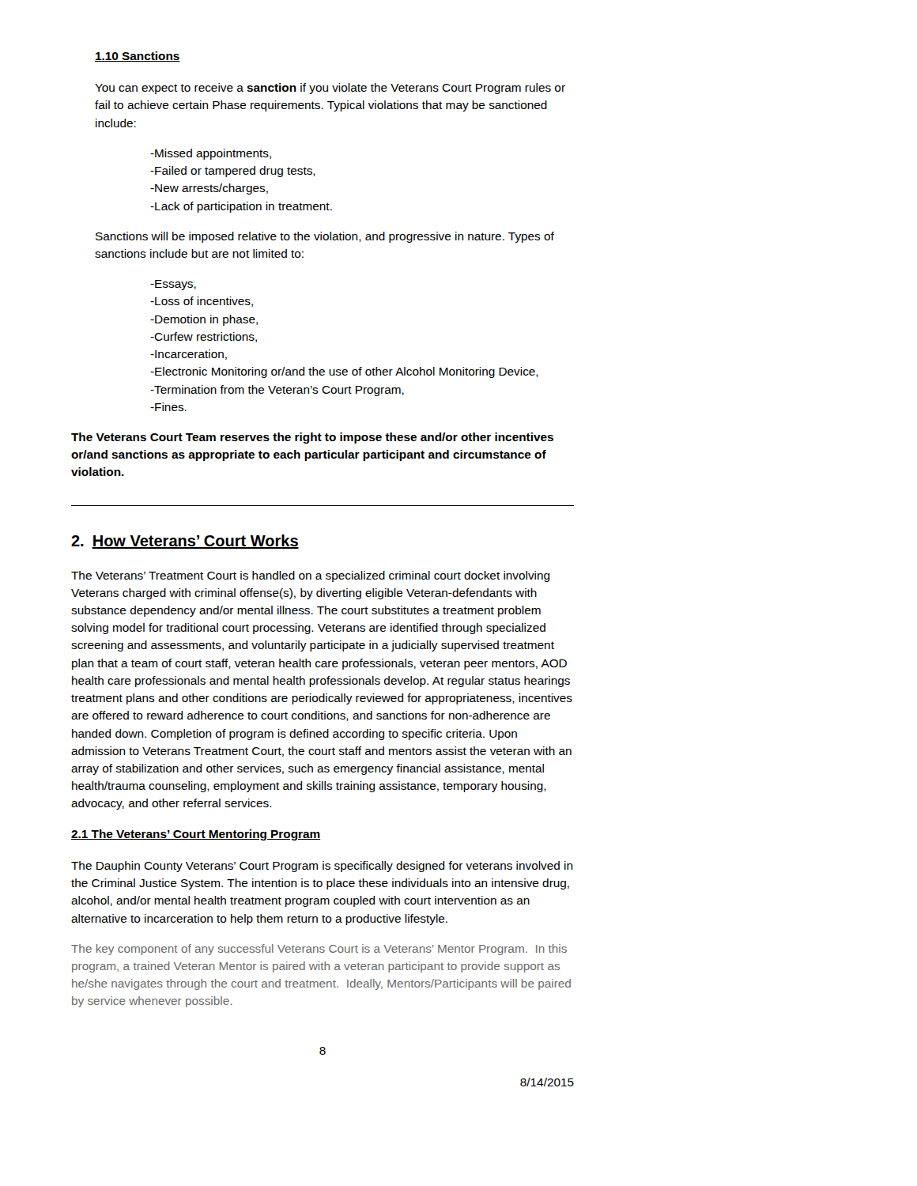1.10 Sanctions
You can expect to receive a sanction if you violate the Veterans Court Program rules or fail to achieve certain Phase requirements. Typical violations that may be sanctioned include:
-Missed appointments,
-Failed or tampered drug tests,
-New arrests/charges,
-Lack of participation in treatment.
Sanctions will be imposed relative to the violation, and progressive in nature. Types of sanctions include but are not limited to:
-Essays,
-Loss of incentives,
-Demotion in phase,
-Curfew restrictions,
-Incarceration,
-Electronic Monitoring or/and the use of other Alcohol Monitoring Device,
-Termination from the Veteran’s Court Program,
-Fines.
The Veterans Court Team reserves the right to impose these and/or other incentives or/and sanctions as appropriate to each particular participant and circumstance of violation.
2. How Veterans’ Court Works
The Veterans’ Treatment Court is handled on a specialized criminal court docket involving Veterans charged with criminal offense(s), by diverting eligible Veteran-defendants with substance dependency and/or mental illness. The court substitutes a treatment problem solving model for traditional court processing. Veterans are identified through specialized screening and assessments, and voluntarily participate in a judicially supervised treatment plan that a team of court staff, veteran health care professionals, veteran peer mentors, AOD health care professionals and mental health professionals develop. At regular status hearings treatment plans and other conditions are periodically reviewed for appropriateness, incentives are offered to reward adherence to court conditions, and sanctions for non-adherence are handed down. Completion of program is defined according to specific criteria. Upon admission to Veterans Treatment Court, the court staff and mentors assist the veteran with an array of stabilization and other services, such as emergency financial assistance, mental health/trauma counseling, employment and skills training assistance, temporary housing, advocacy, and other referral services.
2.1 The Veterans’ Court Mentoring Program
The Dauphin County Veterans’ Court Program is specifically designed for veterans involved in the Criminal Justice System. The intention is to place these individuals into an intensive drug, alcohol, and/or mental health treatment program coupled with court intervention as an alternative to incarceration to help them return to a productive lifestyle.
The key component of any successful Veterans Court is a Veterans’ Mentor Program. In this program, a trained Veteran Mentor is paired with a veteran participant to provide support as he/she navigates through the court and treatment. Ideally, Mentors/Participants will be paired by service whenever possible.
8
8/14/2015